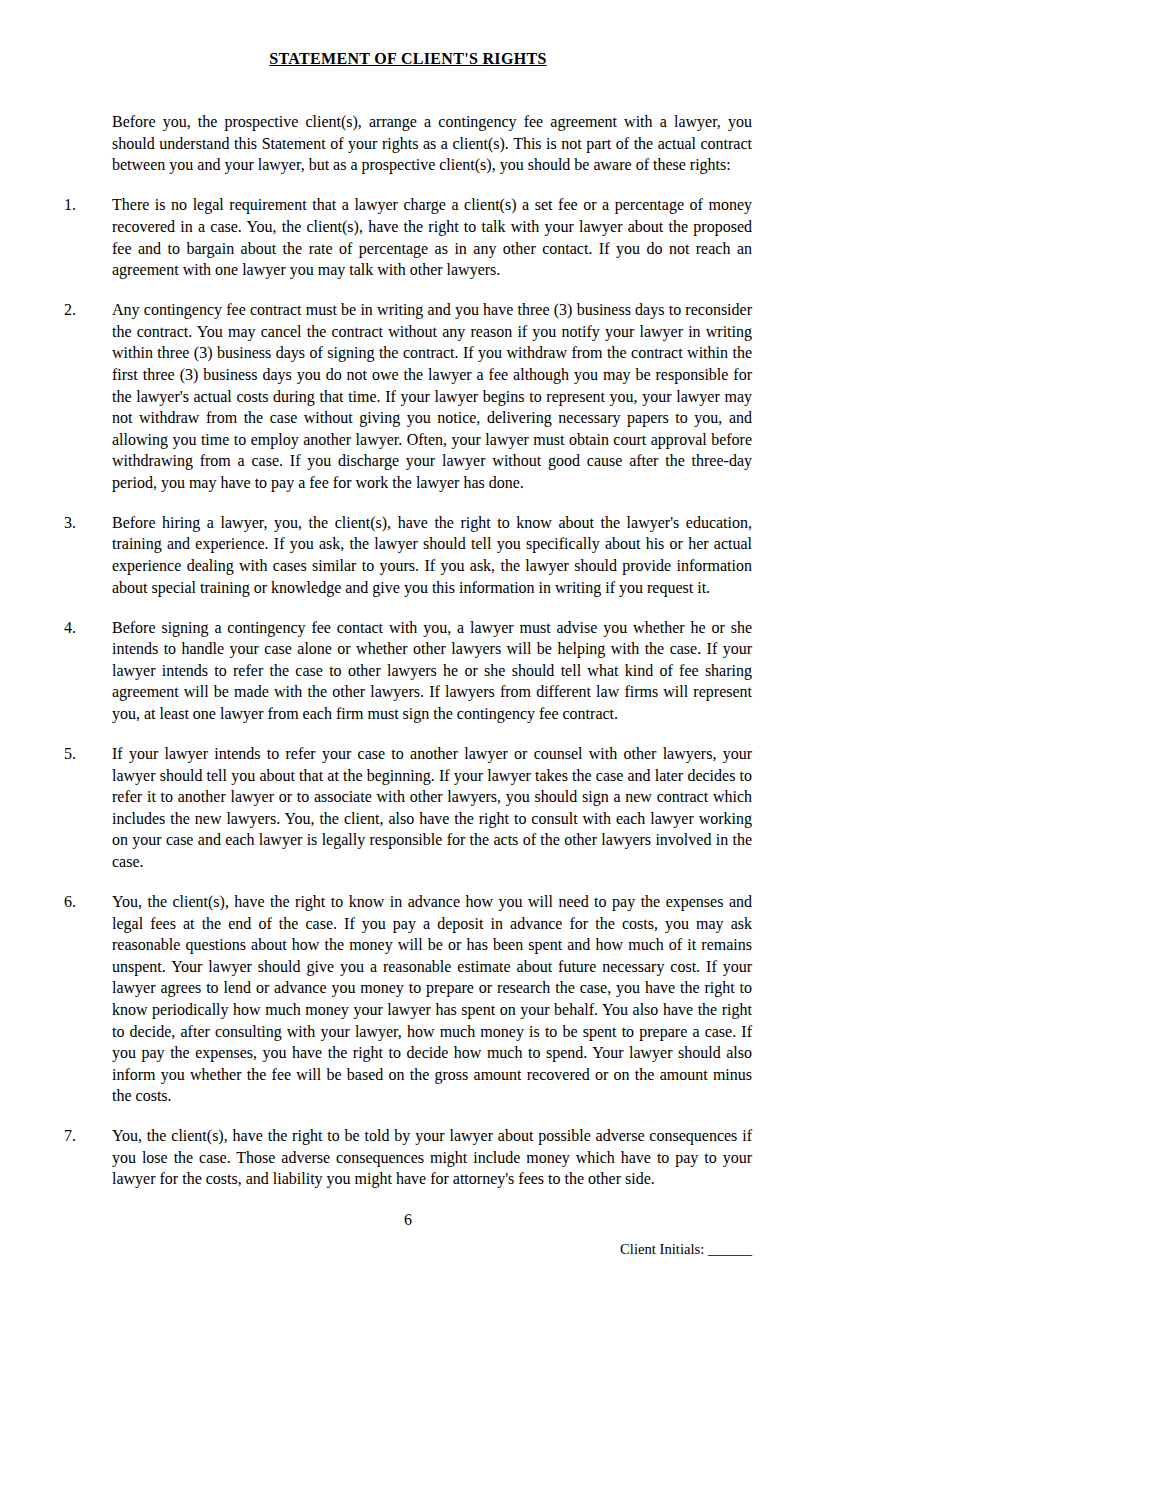STATEMENT OF CLIENT'S RIGHTS
Before you, the prospective client(s), arrange a contingency fee agreement with a lawyer, you should understand this Statement of your rights as a client(s). This is not part of the actual contract between you and your lawyer, but as a prospective client(s), you should be aware of these rights:
1. There is no legal requirement that a lawyer charge a client(s) a set fee or a percentage of money recovered in a case. You, the client(s), have the right to talk with your lawyer about the proposed fee and to bargain about the rate of percentage as in any other contact. If you do not reach an agreement with one lawyer you may talk with other lawyers.
2. Any contingency fee contract must be in writing and you have three (3) business days to reconsider the contract. You may cancel the contract without any reason if you notify your lawyer in writing within three (3) business days of signing the contract. If you withdraw from the contract within the first three (3) business days you do not owe the lawyer a fee although you may be responsible for the lawyer's actual costs during that time. If your lawyer begins to represent you, your lawyer may not withdraw from the case without giving you notice, delivering necessary papers to you, and allowing you time to employ another lawyer. Often, your lawyer must obtain court approval before withdrawing from a case. If you discharge your lawyer without good cause after the three-day period, you may have to pay a fee for work the lawyer has done.
3. Before hiring a lawyer, you, the client(s), have the right to know about the lawyer's education, training and experience. If you ask, the lawyer should tell you specifically about his or her actual experience dealing with cases similar to yours. If you ask, the lawyer should provide information about special training or knowledge and give you this information in writing if you request it.
4. Before signing a contingency fee contact with you, a lawyer must advise you whether he or she intends to handle your case alone or whether other lawyers will be helping with the case. If your lawyer intends to refer the case to other lawyers he or she should tell what kind of fee sharing agreement will be made with the other lawyers. If lawyers from different law firms will represent you, at least one lawyer from each firm must sign the contingency fee contract.
5. If your lawyer intends to refer your case to another lawyer or counsel with other lawyers, your lawyer should tell you about that at the beginning. If your lawyer takes the case and later decides to refer it to another lawyer or to associate with other lawyers, you should sign a new contract which includes the new lawyers. You, the client, also have the right to consult with each lawyer working on your case and each lawyer is legally responsible for the acts of the other lawyers involved in the case.
6. You, the client(s), have the right to know in advance how you will need to pay the expenses and legal fees at the end of the case. If you pay a deposit in advance for the costs, you may ask reasonable questions about how the money will be or has been spent and how much of it remains unspent. Your lawyer should give you a reasonable estimate about future necessary cost. If your lawyer agrees to lend or advance you money to prepare or research the case, you have the right to know periodically how much money your lawyer has spent on your behalf. You also have the right to decide, after consulting with your lawyer, how much money is to be spent to prepare a case. If you pay the expenses, you have the right to decide how much to spend. Your lawyer should also inform you whether the fee will be based on the gross amount recovered or on the amount minus the costs.
7. You, the client(s), have the right to be told by your lawyer about possible adverse consequences if you lose the case. Those adverse consequences might include money which have to pay to your lawyer for the costs, and liability you might have for attorney's fees to the other side.
6
Client Initials: ______